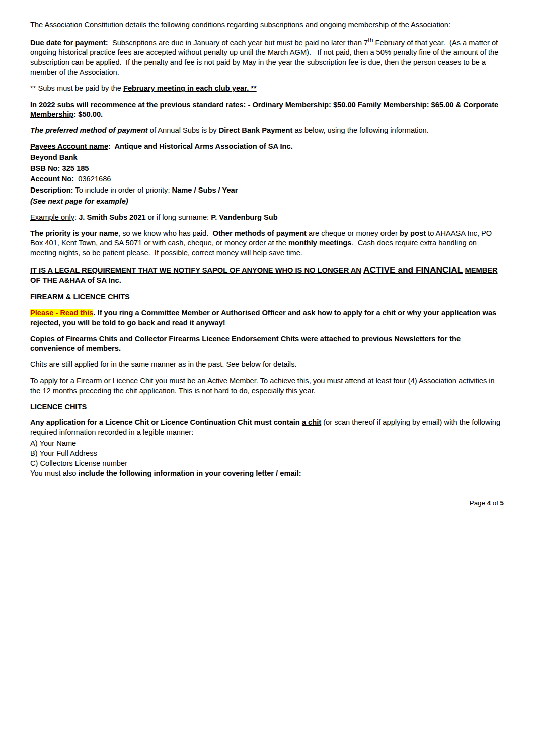The Association Constitution details the following conditions regarding subscriptions and ongoing membership of the Association:
Due date for payment: Subscriptions are due in January of each year but must be paid no later than 7th February of that year. (As a matter of ongoing historical practice fees are accepted without penalty up until the March AGM). If not paid, then a 50% penalty fine of the amount of the subscription can be applied. If the penalty and fee is not paid by May in the year the subscription fee is due, then the person ceases to be a member of the Association.
** Subs must be paid by the February meeting in each club year. **
In 2022 subs will recommence at the previous standard rates: - Ordinary Membership: $50.00 Family Membership: $65.00 & Corporate Membership: $50.00.
The preferred method of payment of Annual Subs is by Direct Bank Payment as below, using the following information.
Payees Account name: Antique and Historical Arms Association of SA Inc.
Beyond Bank
BSB No: 325 185
Account No: 03621686
Description: To include in order of priority: Name / Subs / Year
(See next page for example)
Example only: J. Smith Subs 2021 or if long surname: P. Vandenburg Sub
The priority is your name, so we know who has paid. Other methods of payment are cheque or money order by post to AHAASA Inc, PO Box 401, Kent Town, and SA 5071 or with cash, cheque, or money order at the monthly meetings. Cash does require extra handling on meeting nights, so be patient please. If possible, correct money will help save time.
IT IS A LEGAL REQUIREMENT THAT WE NOTIFY SAPOL OF ANYONE WHO IS NO LONGER AN ACTIVE and FINANCIAL MEMBER OF THE A&HAA of SA Inc.
FIREARM & LICENCE CHITS
Please - Read this. If you ring a Committee Member or Authorised Officer and ask how to apply for a chit or why your application was rejected, you will be told to go back and read it anyway!
Copies of Firearms Chits and Collector Firearms Licence Endorsement Chits were attached to previous Newsletters for the convenience of members.
Chits are still applied for in the same manner as in the past. See below for details.
To apply for a Firearm or Licence Chit you must be an Active Member. To achieve this, you must attend at least four (4) Association activities in the 12 months preceding the chit application. This is not hard to do, especially this year.
LICENCE CHITS
Any application for a Licence Chit or Licence Continuation Chit must contain a chit (or scan thereof if applying by email) with the following required information recorded in a legible manner:
A) Your Name
B) Your Full Address
C) Collectors License number
You must also include the following information in your covering letter / email:
Page 4 of 5